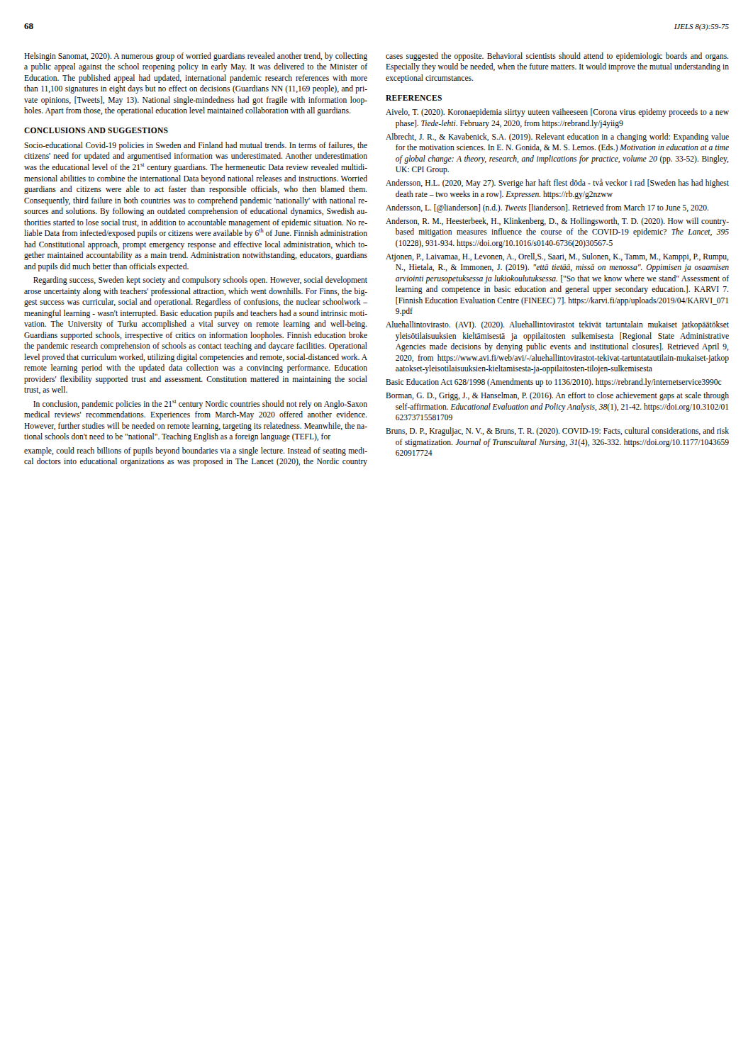68 IJELS 8(3):59-75
Helsingin Sanomat, 2020). A numerous group of worried guardians revealed another trend, by collecting a public appeal against the school reopening policy in early May. It was delivered to the Minister of Education. The published appeal had updated, international pandemic research references with more than 11,100 signatures in eight days but no effect on decisions (Guardians NN (11,169 people), and private opinions, [Tweets], May 13). National single-mindedness had got fragile with information loopholes. Apart from those, the operational education level maintained collaboration with all guardians.
Conclusions and Suggestions
Socio-educational Covid-19 policies in Sweden and Finland had mutual trends. In terms of failures, the citizens' need for updated and argumentised information was underestimated. Another underestimation was the educational level of the 21st century guardians. The hermeneutic Data review revealed multidimensional abilities to combine the international Data beyond national releases and instructions. Worried guardians and citizens were able to act faster than responsible officials, who then blamed them. Consequently, third failure in both countries was to comprehend pandemic 'nationally' with national resources and solutions. By following an outdated comprehension of educational dynamics, Swedish authorities started to lose social trust, in addition to accountable management of epidemic situation. No reliable Data from infected/exposed pupils or citizens were available by 6th of June. Finnish administration had Constitutional approach, prompt emergency response and effective local administration, which together maintained accountability as a main trend. Administration notwithstanding, educators, guardians and pupils did much better than officials expected.
Regarding success, Sweden kept society and compulsory schools open. However, social development arose uncertainty along with teachers' professional attraction, which went downhills. For Finns, the biggest success was curricular, social and operational. Regardless of confusions, the nuclear schoolwork – meaningful learning - wasn't interrupted. Basic education pupils and teachers had a sound intrinsic motivation. The University of Turku accomplished a vital survey on remote learning and well-being. Guardians supported schools, irrespective of critics on information loopholes. Finnish education broke the pandemic research comprehension of schools as contact teaching and daycare facilities. Operational level proved that curriculum worked, utilizing digital competencies and remote, social-distanced work. A remote learning period with the updated data collection was a convincing performance. Education providers' flexibility supported trust and assessment. Constitution mattered in maintaining the social trust, as well.
In conclusion, pandemic policies in the 21st century Nordic countries should not rely on Anglo-Saxon medical reviews' recommendations. Experiences from March-May 2020 offered another evidence. However, further studies will be needed on remote learning, targeting its relatedness. Meanwhile, the national schools don't need to be "national". Teaching English as a foreign language (TEFL), for
example, could reach billions of pupils beyond boundaries via a single lecture. Instead of seating medical doctors into educational organizations as was proposed in The Lancet (2020), the Nordic country cases suggested the opposite. Behavioral scientists should attend to epidemiologic boards and organs. Especially they would be needed, when the future matters. It would improve the mutual understanding in exceptional circumstances.
References
Aivelo, T. (2020). Koronaepidemia siirtyy uuteen vaiheeseen [Corona virus epidemy proceeds to a new phase]. Tiede-lehti. February 24, 2020, from https://rebrand.ly/j4yiig9
Albrecht, J. R., & Kavabenick, S.A. (2019). Relevant education in a changing world: Expanding value for the motivation sciences. In E. N. Gonida, & M. S. Lemos. (Eds.) Motivation in education at a time of global change: A theory, research, and implications for practice, volume 20 (pp. 33-52). Bingley, UK: CPI Group.
Andersson, H.L. (2020, May 27). Sverige har haft flest döda - två veckor i rad [Sweden has had highest death rate – two weeks in a row]. Expressen. https://rb.gy/g2nzww
Andersson, L. [@lianderson] (n.d.). Tweets [lianderson]. Retrieved from March 17 to June 5, 2020.
Anderson, R. M., Heesterbeek, H., Klinkenberg, D., & Hollingsworth, T. D. (2020). How will country-based mitigation measures influence the course of the COVID-19 epidemic? The Lancet, 395 (10228), 931-934. https://doi.org/10.1016/s0140-6736(20)30567-5
Atjonen, P., Laivamaa, H., Levonen, A., Orell,S., Saari, M., Sulonen, K., Tamm, M., Kamppi, P., Rumpu, N., Hietala, R., & Immonen, J. (2019). "että tietää, missä on menossa". Oppimisen ja osaamisen arviointi perusopetuksessa ja lukiokoulutuksessa. ["So that we know where we stand" Assessment of learning and competence in basic education and general upper secondary education.]. KARVI 7. [Finnish Education Evaluation Centre (FINEEC) 7]. https://karvi.fi/app/uploads/2019/04/KARVI_0719.pdf
Aluehallintovirasto. (AVI). (2020). Aluehallintovirastot tekivät tartuntalain mukaiset jatkopäätökset yleisötilaisuuksien kieltämisestä ja oppilaitosten sulkemisesta [Regional State Administrative Agencies made decisions by denying public events and institutional closures]. Retrieved April 9, 2020, from https://www.avi.fi/web/avi/-/aluehallintovirastot-tekivat-tartuntatautilain-mukaiset-jatkopaatokset-yleisotilaisuuksien-kieltamisesta-ja-oppilaitosten-tilojen-sulkemisesta
Basic Education Act 628/1998 (Amendments up to 1136/2010). https://rebrand.ly/internetservice3990c
Borman, G. D., Grigg, J., & Hanselman, P. (2016). An effort to close achievement gaps at scale through self-affirmation. Educational Evaluation and Policy Analysis, 38(1), 21-42. https://doi.org/10.3102/0162373715581709
Bruns, D. P., Kraguljac, N. V., & Bruns, T. R. (2020). COVID-19: Facts, cultural considerations, and risk of stigmatization. Journal of Transcultural Nursing, 31(4), 326-332. https://doi.org/10.1177/1043659620917724